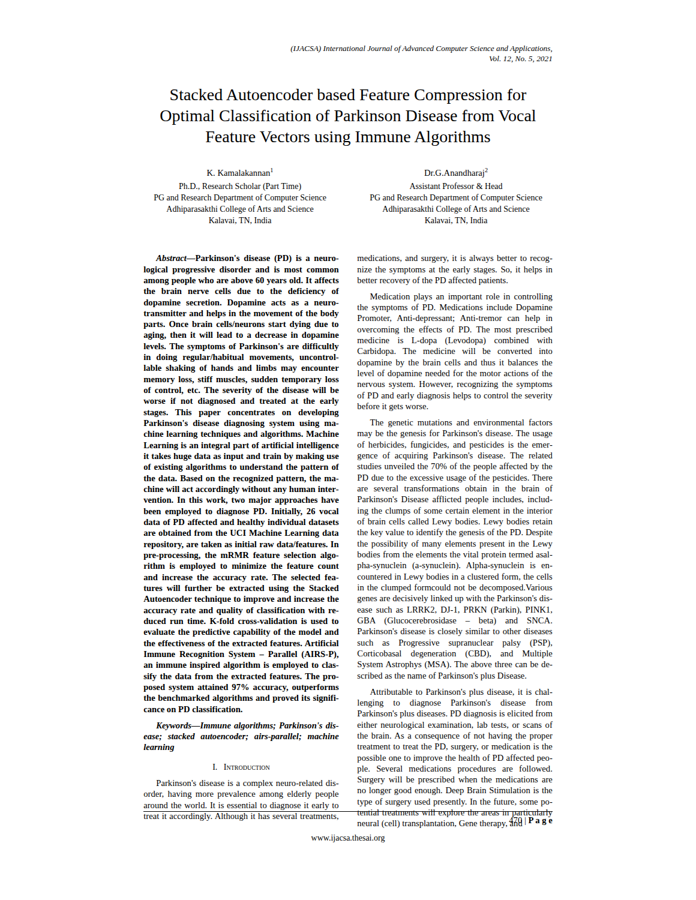(IJACSA) International Journal of Advanced Computer Science and Applications,
Vol. 12, No. 5, 2021
Stacked Autoencoder based Feature Compression for Optimal Classification of Parkinson Disease from Vocal Feature Vectors using Immune Algorithms
K. Kamalakannan1
Ph.D., Research Scholar (Part Time)
PG and Research Department of Computer Science
Adhiparasakthi College of Arts and Science
Kalavai, TN, India
Dr.G.Anandharaj2
Assistant Professor & Head
PG and Research Department of Computer Science
Adhiparasakthi College of Arts and Science
Kalavai, TN, India
Abstract—Parkinson's disease (PD) is a neurological progressive disorder and is most common among people who are above 60 years old. It affects the brain nerve cells due to the deficiency of dopamine secretion. Dopamine acts as a neurotransmitter and helps in the movement of the body parts. Once brain cells/neurons start dying due to aging, then it will lead to a decrease in dopamine levels. The symptoms of Parkinson's are difficultly in doing regular/habitual movements, uncontrollable shaking of hands and limbs may encounter memory loss, stiff muscles, sudden temporary loss of control, etc. The severity of the disease will be worse if not diagnosed and treated at the early stages. This paper concentrates on developing Parkinson's disease diagnosing system using machine learning techniques and algorithms. Machine Learning is an integral part of artificial intelligence it takes huge data as input and train by making use of existing algorithms to understand the pattern of the data. Based on the recognized pattern, the machine will act accordingly without any human intervention. In this work, two major approaches have been employed to diagnose PD. Initially, 26 vocal data of PD affected and healthy individual datasets are obtained from the UCI Machine Learning data repository, are taken as initial raw data/features. In pre-processing, the mRMR feature selection algorithm is employed to minimize the feature count and increase the accuracy rate. The selected features will further be extracted using the Stacked Autoencoder technique to improve and increase the accuracy rate and quality of classification with reduced run time. K-fold cross-validation is used to evaluate the predictive capability of the model and the effectiveness of the extracted features. Artificial Immune Recognition System – Parallel (AIRS-P), an immune inspired algorithm is employed to classify the data from the extracted features. The proposed system attained 97% accuracy, outperforms the benchmarked algorithms and proved its significance on PD classification.
Keywords—Immune algorithms; Parkinson's disease; stacked autoencoder; airs-parallel; machine learning
I. Introduction
Parkinson's disease is a complex neuro-related disorder, having more prevalence among elderly people around the world. It is essential to diagnose it early to treat it accordingly. Although it has several treatments, medications, and surgery, it is always better to recognize the symptoms at the early stages. So, it helps in better recovery of the PD affected patients.
Medication plays an important role in controlling the symptoms of PD. Medications include Dopamine Promoter, Anti-depressant; Anti-tremor can help in overcoming the effects of PD. The most prescribed medicine is L-dopa (Levodopa) combined with Carbidopa. The medicine will be converted into dopamine by the brain cells and thus it balances the level of dopamine needed for the motor actions of the nervous system. However, recognizing the symptoms of PD and early diagnosis helps to control the severity before it gets worse.
The genetic mutations and environmental factors may be the genesis for Parkinson's disease. The usage of herbicides, fungicides, and pesticides is the emergence of acquiring Parkinson's disease. The related studies unveiled the 70% of the people affected by the PD due to the excessive usage of the pesticides. There are several transformations obtain in the brain of Parkinson's Disease afflicted people includes, including the clumps of some certain element in the interior of brain cells called Lewy bodies. Lewy bodies retain the key value to identify the genesis of the PD. Despite the possibility of many elements present in the Lewy bodies from the elements the vital protein termed asalpha-synuclein (a-synuclein). Alpha-synuclein is encountered in Lewy bodies in a clustered form, the cells in the clumped formcould not be decomposed.Various genes are decisively linked up with the Parkinson's disease such as LRRK2, DJ-1, PRKN (Parkin), PINK1, GBA (Glucocerebrosidase – beta) and SNCA. Parkinson's disease is closely similar to other diseases such as Progressive supranuclear palsy (PSP), Corticobasal degeneration (CBD), and Multiple System Astrophys (MSA). The above three can be described as the name of Parkinson's plus Disease.
Attributable to Parkinson's plus disease, it is challenging to diagnose Parkinson's disease from Parkinson's plus diseases. PD diagnosis is elicited from either neurological examination, lab tests, or scans of the brain. As a consequence of not having the proper treatment to treat the PD, surgery, or medication is the possible one to improve the health of PD affected people. Several medications procedures are followed. Surgery will be prescribed when the medications are no longer good enough. Deep Brain Stimulation is the type of surgery used presently. In the future, some potential treatments will explore the areas in particularly neural (cell) transplantation, Gene therapy, and
470 | P a g e
www.ijacsa.thesai.org